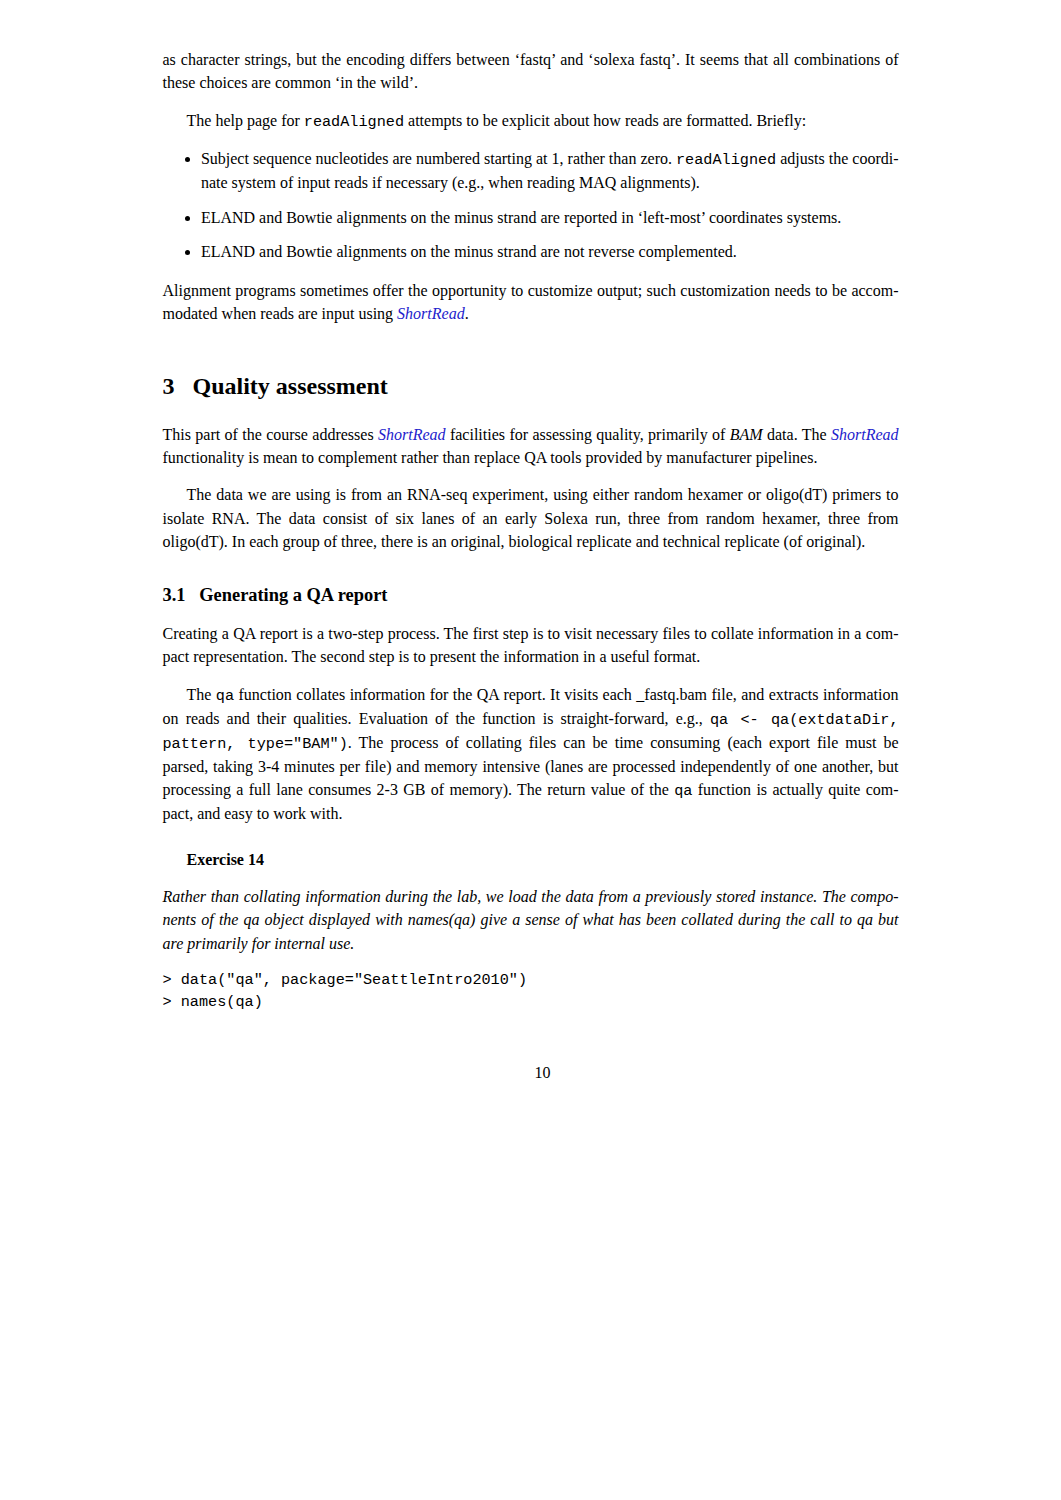as character strings, but the encoding differs between ‘fastq’ and ‘solexa fastq’. It seems that all combinations of these choices are common ‘in the wild’.
The help page for readAligned attempts to be explicit about how reads are formatted. Briefly:
Subject sequence nucleotides are numbered starting at 1, rather than zero. readAligned adjusts the coordinate system of input reads if necessary (e.g., when reading MAQ alignments).
ELAND and Bowtie alignments on the minus strand are reported in ‘left-most’ coordinates systems.
ELAND and Bowtie alignments on the minus strand are not reverse complemented.
Alignment programs sometimes offer the opportunity to customize output; such customization needs to be accommodated when reads are input using ShortRead.
3 Quality assessment
This part of the course addresses ShortRead facilities for assessing quality, primarily of BAM data. The ShortRead functionality is mean to complement rather than replace QA tools provided by manufacturer pipelines.
The data we are using is from an RNA-seq experiment, using either random hexamer or oligo(dT) primers to isolate RNA. The data consist of six lanes of an early Solexa run, three from random hexamer, three from oligo(dT). In each group of three, there is an original, biological replicate and technical replicate (of original).
3.1 Generating a QA report
Creating a QA report is a two-step process. The first step is to visit necessary files to collate information in a compact representation. The second step is to present the information in a useful format.
The qa function collates information for the QA report. It visits each _fastq.bam file, and extracts information on reads and their qualities. Evaluation of the function is straight-forward, e.g., qa <- qa(extdataDir, pattern, type="BAM"). The process of collating files can be time consuming (each export file must be parsed, taking 3-4 minutes per file) and memory intensive (lanes are processed independently of one another, but processing a full lane consumes 2-3 GB of memory). The return value of the qa function is actually quite compact, and easy to work with.
Exercise 14
Rather than collating information during the lab, we load the data from a previously stored instance. The components of the qa object displayed with names(qa) give a sense of what has been collated during the call to qa but are primarily for internal use.
> data("qa", package="SeattleIntro2010")
> names(qa)
10